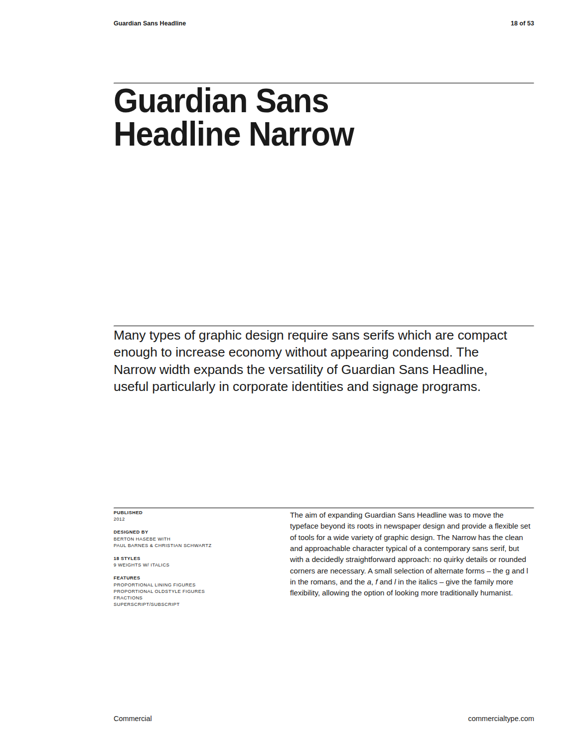Guardian Sans Headline 18 of 53
Guardian Sans
Headline Narrow
Many types of graphic design require sans serifs which are compact enough to increase economy without appearing condensd. The Narrow width expands the versatility of Guardian Sans Headline, useful particularly in corporate identities and signage programs.
Published
2012
Designed by
Berton Hasebe with
Paul Barnes & Christian Schwartz
18 styles
9 weights w/ italics
Features
Proportional lining figures
Proportional oldstyle figures
Fractions
Superscript/subscript
The aim of expanding Guardian Sans Headline was to move the typeface beyond its roots in newspaper design and provide a flexible set of tools for a wide variety of graphic design. The Narrow has the clean and approachable character typical of a contemporary sans serif, but with a decidedly straightforward approach: no quirky details or rounded corners are necessary. A small selection of alternate forms – the g and l in the romans, and the a, f and l in the italics – give the family more flexibility, allowing the option of looking more traditionally humanist.
Commercial commercialtype.com